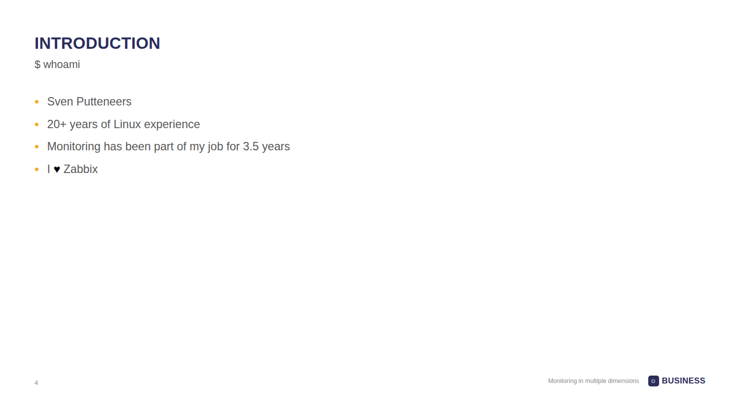INTRODUCTION
$ whoami
Sven Putteneers
20+ years of Linux experience
Monitoring has been part of my job for 3.5 years
I ♥ Zabbix
4
Monitoring in multiple dimensions ☺BUSINESS